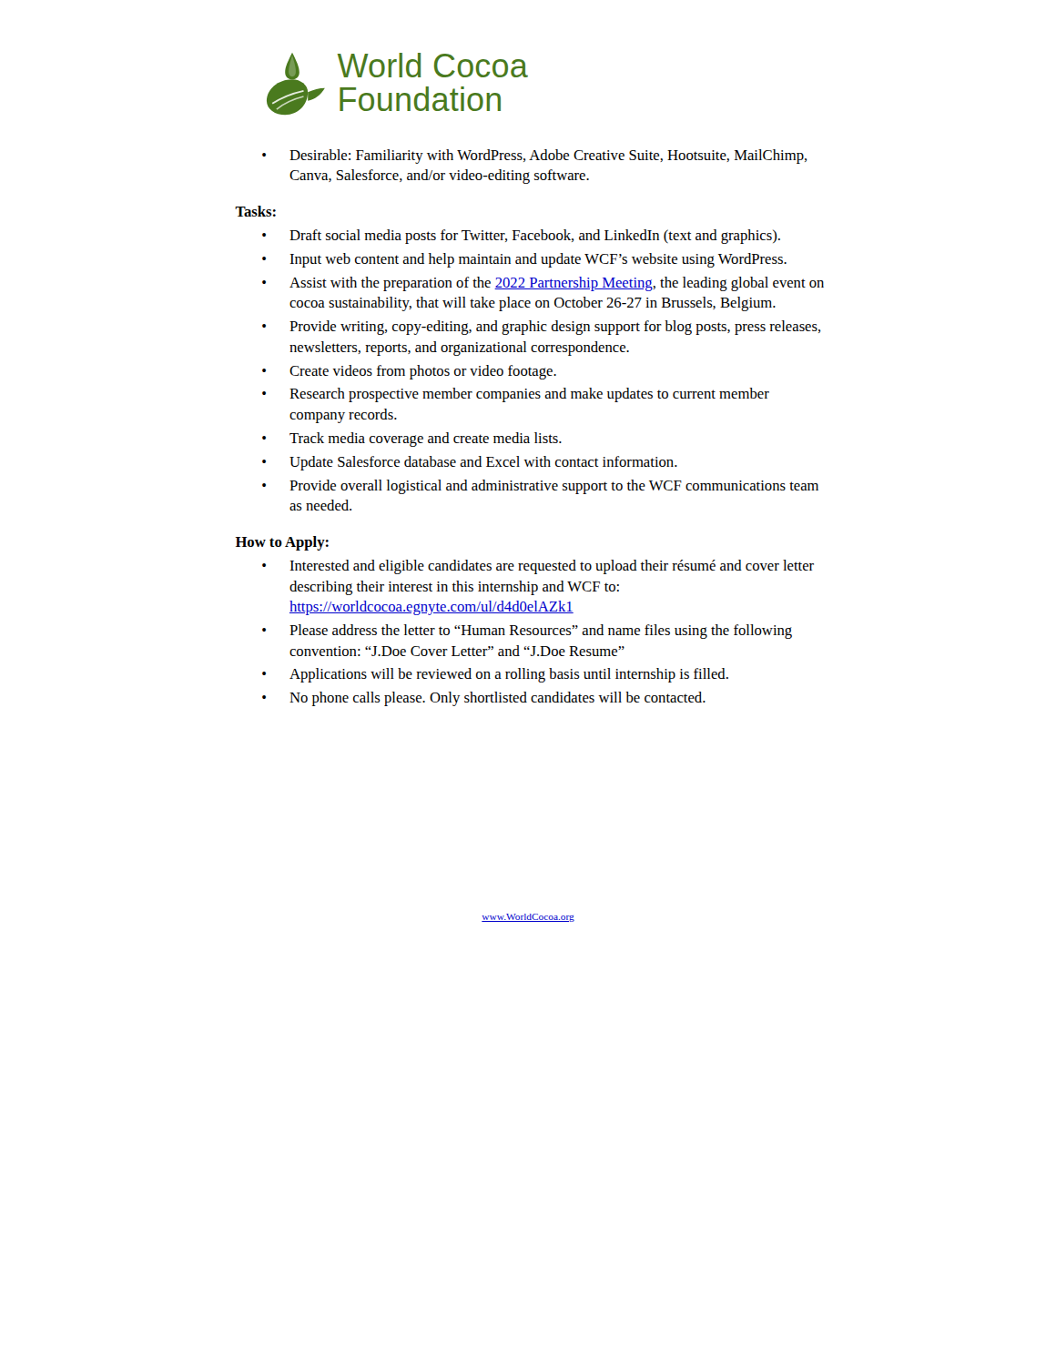World Cocoa
Foundation
Desirable: Familiarity with WordPress, Adobe Creative Suite, Hootsuite, MailChimp, Canva, Salesforce, and/or video-editing software.
Tasks:
Draft social media posts for Twitter, Facebook, and LinkedIn (text and graphics).
Input web content and help maintain and update WCF’s website using WordPress.
Assist with the preparation of the 2022 Partnership Meeting, the leading global event on cocoa sustainability, that will take place on October 26-27 in Brussels, Belgium.
Provide writing, copy-editing, and graphic design support for blog posts, press releases, newsletters, reports, and organizational correspondence.
Create videos from photos or video footage.
Research prospective member companies and make updates to current member company records.
Track media coverage and create media lists.
Update Salesforce database and Excel with contact information.
Provide overall logistical and administrative support to the WCF communications team as needed.
How to Apply:
Interested and eligible candidates are requested to upload their résumé and cover letter describing their interest in this internship and WCF to:
https://worldcocoa.egnyte.com/ul/d4d0elAZk1
Please address the letter to “Human Resources” and name files using the following convention: “J.Doe Cover Letter” and “J.Doe Resume”
Applications will be reviewed on a rolling basis until internship is filled.
No phone calls please. Only shortlisted candidates will be contacted.
www.WorldCocoa.org